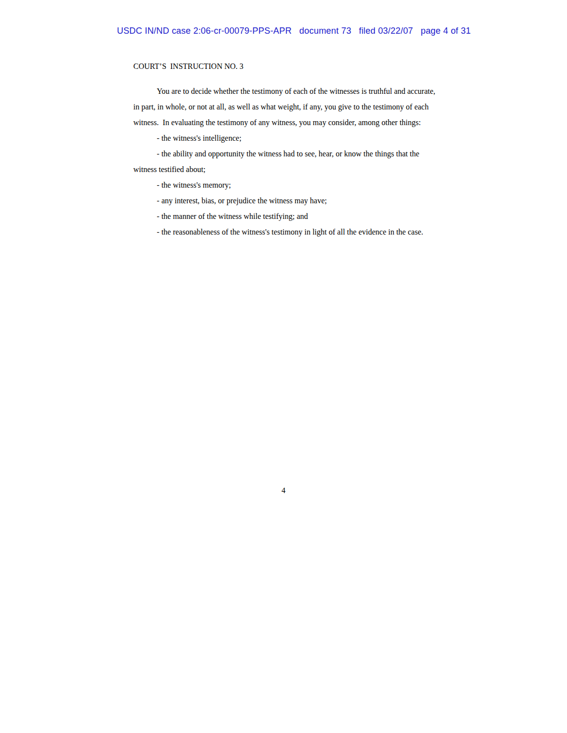USDC IN/ND case 2:06-cr-00079-PPS-APR document 73 filed 03/22/07 page 4 of 31
COURT’S INSTRUCTION NO. 3
You are to decide whether the testimony of each of the witnesses is truthful and accurate, in part, in whole, or not at all, as well as what weight, if any, you give to the testimony of each witness. In evaluating the testimony of any witness, you may consider, among other things:
- the witness's intelligence;
- the ability and opportunity the witness had to see, hear, or know the things that the witness testified about;
- the witness's memory;
- any interest, bias, or prejudice the witness may have;
- the manner of the witness while testifying; and
- the reasonableness of the witness's testimony in light of all the evidence in the case.
4